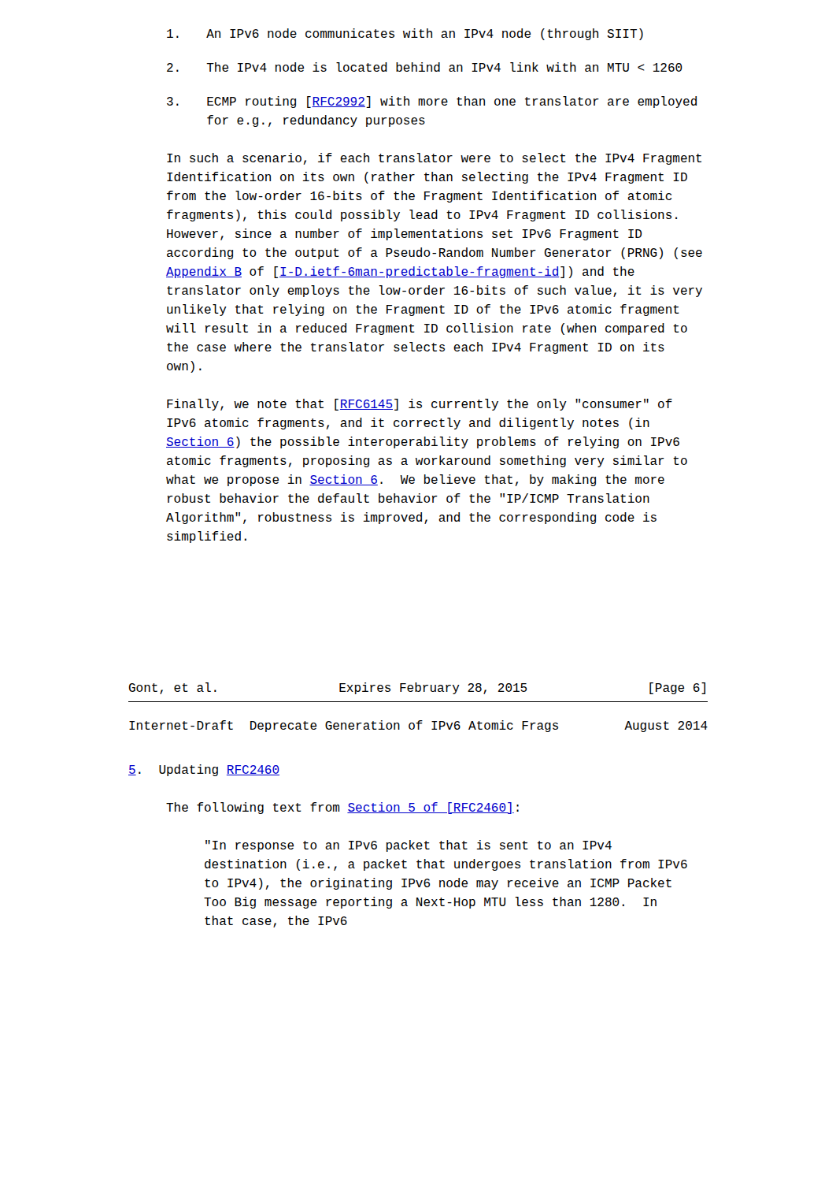1. An IPv6 node communicates with an IPv4 node (through SIIT)
2. The IPv4 node is located behind an IPv4 link with an MTU < 1260
3. ECMP routing [RFC2992] with more than one translator are employed for e.g., redundancy purposes
In such a scenario, if each translator were to select the IPv4 Fragment Identification on its own (rather than selecting the IPv4 Fragment ID from the low-order 16-bits of the Fragment Identification of atomic fragments), this could possibly lead to IPv4 Fragment ID collisions. However, since a number of implementations set IPv6 Fragment ID according to the output of a Pseudo-Random Number Generator (PRNG) (see Appendix B of [I-D.ietf-6man-predictable-fragment-id]) and the translator only employs the low-order 16-bits of such value, it is very unlikely that relying on the Fragment ID of the IPv6 atomic fragment will result in a reduced Fragment ID collision rate (when compared to the case where the translator selects each IPv4 Fragment ID on its own).
Finally, we note that [RFC6145] is currently the only "consumer" of IPv6 atomic fragments, and it correctly and diligently notes (in Section 6) the possible interoperability problems of relying on IPv6 atomic fragments, proposing as a workaround something very similar to what we propose in Section 6. We believe that, by making the more robust behavior the default behavior of the "IP/ICMP Translation Algorithm", robustness is improved, and the corresponding code is simplified.
Gont, et al. Expires February 28, 2015 [Page 6]
Internet-Draft Deprecate Generation of IPv6 Atomic Frags August 2014
5. Updating RFC2460
The following text from Section 5 of [RFC2460]:
"In response to an IPv6 packet that is sent to an IPv4 destination (i.e., a packet that undergoes translation from IPv6 to IPv4), the originating IPv6 node may receive an ICMP Packet Too Big message reporting a Next-Hop MTU less than 1280. In that case, the IPv6